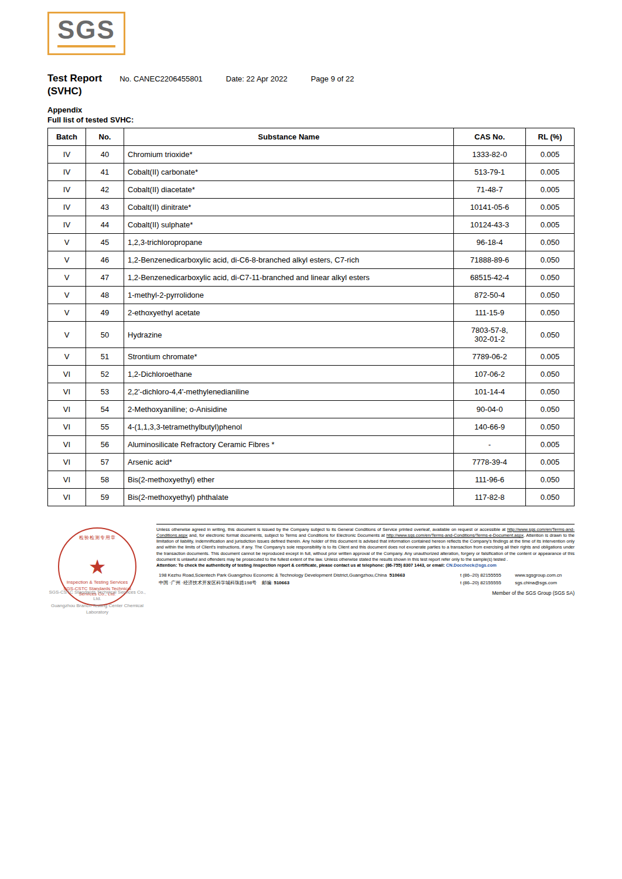SGS
Test Report
No. CANEC2206455801 Date: 22 Apr 2022 Page 9 of 22
(SVHC)
Appendix
Full list of tested SVHC:
| Batch | No. | Substance Name | CAS No. | RL (%) |
| --- | --- | --- | --- | --- |
| IV | 40 | Chromium trioxide* | 1333-82-0 | 0.005 |
| IV | 41 | Cobalt(II) carbonate* | 513-79-1 | 0.005 |
| IV | 42 | Cobalt(II) diacetate* | 71-48-7 | 0.005 |
| IV | 43 | Cobalt(II) dinitrate* | 10141-05-6 | 0.005 |
| IV | 44 | Cobalt(II) sulphate* | 10124-43-3 | 0.005 |
| V | 45 | 1,2,3-trichloropropane | 96-18-4 | 0.050 |
| V | 46 | 1,2-Benzenedicarboxylic acid, di-C6-8-branched alkyl esters, C7-rich | 71888-89-6 | 0.050 |
| V | 47 | 1,2-Benzenedicarboxylic acid, di-C7-11-branched and linear alkyl esters | 68515-42-4 | 0.050 |
| V | 48 | 1-methyl-2-pyrrolidone | 872-50-4 | 0.050 |
| V | 49 | 2-ethoxyethyl acetate | 111-15-9 | 0.050 |
| V | 50 | Hydrazine | 7803-57-8, 302-01-2 | 0.050 |
| V | 51 | Strontium chromate* | 7789-06-2 | 0.005 |
| VI | 52 | 1,2-Dichloroethane | 107-06-2 | 0.050 |
| VI | 53 | 2,2'-dichloro-4,4'-methylenedianiline | 101-14-4 | 0.050 |
| VI | 54 | 2-Methoxyaniline; o-Anisidine | 90-04-0 | 0.050 |
| VI | 55 | 4-(1,1,3,3-tetramethylbutyl)phenol | 140-66-9 | 0.050 |
| VI | 56 | Aluminosilicate Refractory Ceramic Fibres * | - | 0.005 |
| VI | 57 | Arsenic acid* | 7778-39-4 | 0.005 |
| VI | 58 | Bis(2-methoxyethyl) ether | 111-96-6 | 0.050 |
| VI | 59 | Bis(2-methoxyethyl) phthalate | 117-82-8 | 0.050 |
检验检测专用章
★
Inspection & Testing Services
SGS-CSTC Standards Technical Services Co., Ltd.
SGS-CSTC Standards Technical Services Co., Ltd.
Guangzhou Branch Testing Center Chemical Laboratory
Unless otherwise agreed in writing, this document is issued by the Company subject to its General Conditions of Service printed overleaf, available on request or accessible at http://www.sgs.com/en/Terms-and-Conditions.aspx and, for electronic format documents, subject to Terms and Conditions for Electronic Documents at http://www.sgs.com/en/Terms-and-Conditions/Terms-e-Document.aspx. Attention is drawn to the limitation of liability, indemnification and jurisdiction issues defined therein. Any holder of this document is advised that information contained hereon reflects the Company's findings at the time of its intervention only and within the limits of Client's instructions, if any. The Company's sole responsibility is to its Client and this document does not exonerate parties to a transaction from exercising all their rights and obligations under the transaction documents. This document cannot be reproduced except in full, without prior written approval of the Company. Any unauthorized alteration, forgery or falsification of the content or appearance of this document is unlawful and offenders may be prosecuted to the fullest extent of the law. Unless otherwise stated the results shown in this test report refer only to the sample(s) tested .
Attention: To check the authenticity of testing /inspection report & certificate, please contact us at telephone: (86-755) 8307 1443, or email: CN.Doccheck@sgs.com
| 198 Kezhu Road,Scientech Park Guangzhou Economic & Technology Development District,Guangzhou,China 510663 | t (86–20) 82155555 | www.sgsgroup.com.cn |
| 中国 ·广州 ·经济技术开发区科学城科珠路198号 邮编: 510663 | t (86–20) 82155555 | sgs.china@sgs.com |
Member of the SGS Group (SGS SA)